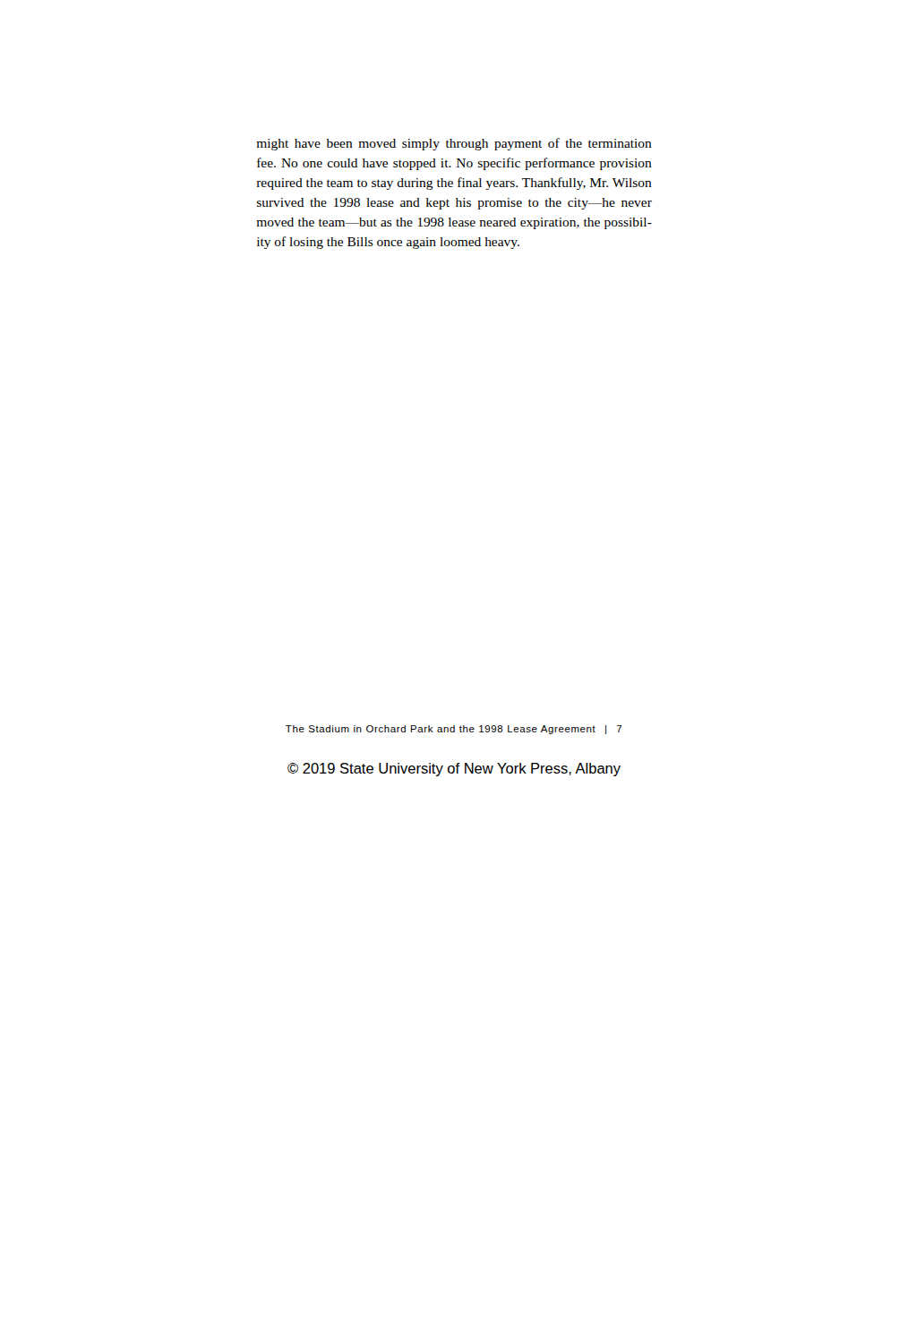might have been moved simply through payment of the termination fee. No one could have stopped it. No specific performance provision required the team to stay during the final years. Thankfully, Mr. Wilson survived the 1998 lease and kept his promise to the city—he never moved the team—but as the 1998 lease neared expiration, the possibility of losing the Bills once again loomed heavy.
The Stadium in Orchard Park and the 1998 Lease Agreement|7
© 2019 State University of New York Press, Albany